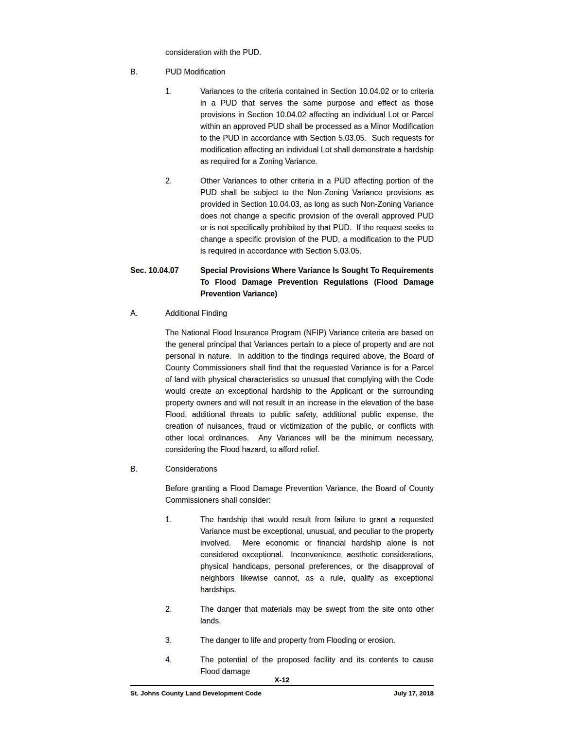consideration with the PUD.
B.
PUD Modification
1.
Variances to the criteria contained in Section 10.04.02 or to criteria in a PUD that serves the same purpose and effect as those provisions in Section 10.04.02 affecting an individual Lot or Parcel within an approved PUD shall be processed as a Minor Modification to the PUD in accordance with Section 5.03.05. Such requests for modification affecting an individual Lot shall demonstrate a hardship as required for a Zoning Variance.
2.
Other Variances to other criteria in a PUD affecting portion of the PUD shall be subject to the Non-Zoning Variance provisions as provided in Section 10.04.03, as long as such Non-Zoning Variance does not change a specific provision of the overall approved PUD or is not specifically prohibited by that PUD. If the request seeks to change a specific provision of the PUD, a modification to the PUD is required in accordance with Section 5.03.05.
Sec. 10.04.07
Special Provisions Where Variance Is Sought To Requirements To Flood Damage Prevention Regulations (Flood Damage Prevention Variance)
A.
Additional Finding
The National Flood Insurance Program (NFIP) Variance criteria are based on the general principal that Variances pertain to a piece of property and are not personal in nature. In addition to the findings required above, the Board of County Commissioners shall find that the requested Variance is for a Parcel of land with physical characteristics so unusual that complying with the Code would create an exceptional hardship to the Applicant or the surrounding property owners and will not result in an increase in the elevation of the base Flood, additional threats to public safety, additional public expense, the creation of nuisances, fraud or victimization of the public, or conflicts with other local ordinances. Any Variances will be the minimum necessary, considering the Flood hazard, to afford relief.
B.
Considerations
Before granting a Flood Damage Prevention Variance, the Board of County Commissioners shall consider:
1.
The hardship that would result from failure to grant a requested Variance must be exceptional, unusual, and peculiar to the property involved. Mere economic or financial hardship alone is not considered exceptional. Inconvenience, aesthetic considerations, physical handicaps, personal preferences, or the disapproval of neighbors likewise cannot, as a rule, qualify as exceptional hardships.
2.
The danger that materials may be swept from the site onto other lands.
3.
The danger to life and property from Flooding or erosion.
4.
The potential of the proposed facility and its contents to cause Flood damage
X-12
St. Johns County Land Development Code
July 17, 2018